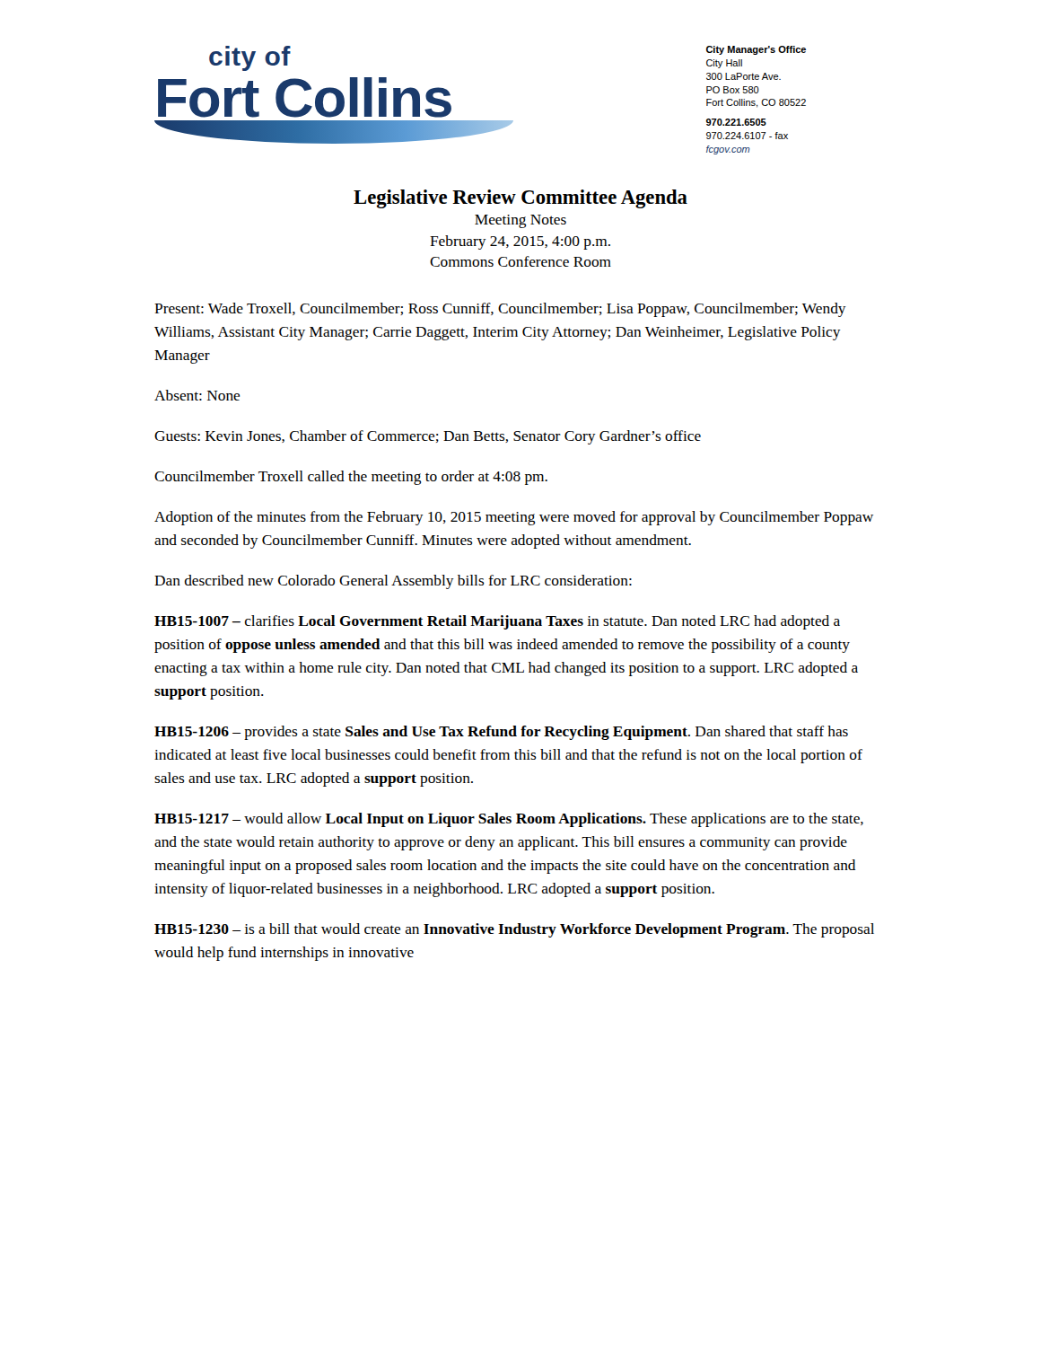city of Fort Collins
City Manager's Office
City Hall
300 LaPorte Ave.
PO Box 580
Fort Collins, CO 80522 970.221.6505 970.224.6107 - fax
fcgov.com
Legislative Review Committee Agenda
Meeting Notes
February 24, 2015, 4:00 p.m.
Commons Conference Room
Present: Wade Troxell, Councilmember; Ross Cunniff, Councilmember; Lisa Poppaw, Councilmember; Wendy Williams, Assistant City Manager; Carrie Daggett, Interim City Attorney; Dan Weinheimer, Legislative Policy Manager
Absent: None
Guests: Kevin Jones, Chamber of Commerce; Dan Betts, Senator Cory Gardner’s office
Councilmember Troxell called the meeting to order at 4:08 pm.
Adoption of the minutes from the February 10, 2015 meeting were moved for approval by Councilmember Poppaw and seconded by Councilmember Cunniff. Minutes were adopted without amendment.
Dan described new Colorado General Assembly bills for LRC consideration:
HB15-1007 – clarifies Local Government Retail Marijuana Taxes in statute. Dan noted LRC had adopted a position of oppose unless amended and that this bill was indeed amended to remove the possibility of a county enacting a tax within a home rule city. Dan noted that CML had changed its position to a support. LRC adopted a support position.
HB15-1206 – provides a state Sales and Use Tax Refund for Recycling Equipment. Dan shared that staff has indicated at least five local businesses could benefit from this bill and that the refund is not on the local portion of sales and use tax. LRC adopted a support position.
HB15-1217 – would allow Local Input on Liquor Sales Room Applications. These applications are to the state, and the state would retain authority to approve or deny an applicant. This bill ensures a community can provide meaningful input on a proposed sales room location and the impacts the site could have on the concentration and intensity of liquor-related businesses in a neighborhood. LRC adopted a support position.
HB15-1230 – is a bill that would create an Innovative Industry Workforce Development Program. The proposal would help fund internships in innovative